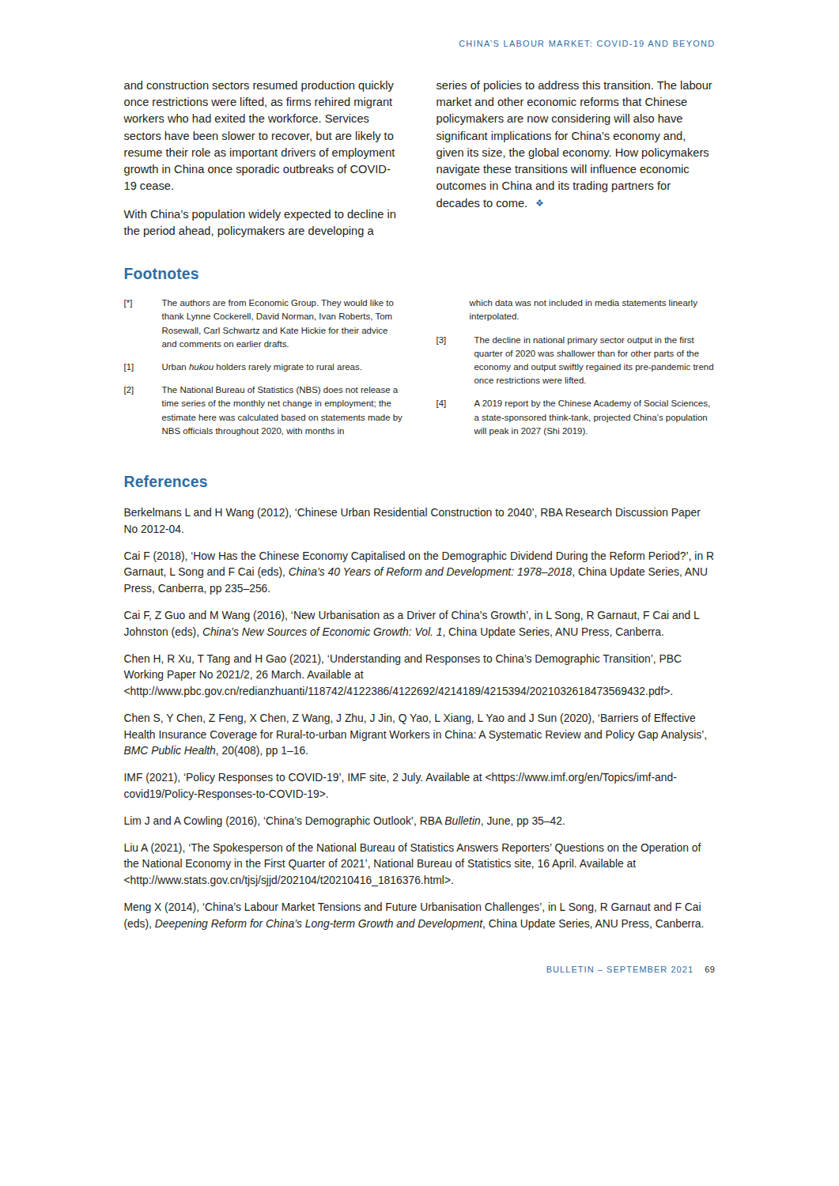China’s Labour Market: COVID-19 and Beyond
and construction sectors resumed production quickly once restrictions were lifted, as firms rehired migrant workers who had exited the workforce. Services sectors have been slower to recover, but are likely to resume their role as important drivers of employment growth in China once sporadic outbreaks of COVID-19 cease.
With China’s population widely expected to decline in the period ahead, policymakers are developing a series of policies to address this transition. The labour market and other economic reforms that Chinese policymakers are now considering will also have significant implications for China’s economy and, given its size, the global economy. How policymakers navigate these transitions will influence economic outcomes in China and its trading partners for decades to come. ❖
Footnotes
[*]
The authors are from Economic Group. They would like to thank Lynne Cockerell, David Norman, Ivan Roberts, Tom Rosewall, Carl Schwartz and Kate Hickie for their advice and comments on earlier drafts.
[1]
Urban hukou holders rarely migrate to rural areas.
[2]
The National Bureau of Statistics (NBS) does not release a time series of the monthly net change in employment; the estimate here was calculated based on statements made by NBS officials throughout 2020, with months in
which data was not included in media statements linearly interpolated.
[3]
The decline in national primary sector output in the first quarter of 2020 was shallower than for other parts of the economy and output swiftly regained its pre-pandemic trend once restrictions were lifted.
[4]
A 2019 report by the Chinese Academy of Social Sciences, a state-sponsored think-tank, projected China’s population will peak in 2027 (Shi 2019).
References
Berkelmans L and H Wang (2012), ‘Chinese Urban Residential Construction to 2040’, RBA Research Discussion Paper No 2012-04.
Cai F (2018), ‘How Has the Chinese Economy Capitalised on the Demographic Dividend During the Reform Period?’, in R Garnaut, L Song and F Cai (eds), China’s 40 Years of Reform and Development: 1978–2018, China Update Series, ANU Press, Canberra, pp 235–256.
Cai F, Z Guo and M Wang (2016), ‘New Urbanisation as a Driver of China’s Growth’, in L Song, R Garnaut, F Cai and L Johnston (eds), China’s New Sources of Economic Growth: Vol. 1, China Update Series, ANU Press, Canberra.
Chen H, R Xu, T Tang and H Gao (2021), ‘Understanding and Responses to China’s Demographic Transition’, PBC Working Paper No 2021/2, 26 March. Available at <http://www.pbc.gov.cn/redianzhuanti/118742/4122386/4122692/4214189/4215394/2021032618473569432.pdf>.
Chen S, Y Chen, Z Feng, X Chen, Z Wang, J Zhu, J Jin, Q Yao, L Xiang, L Yao and J Sun (2020), ‘Barriers of Effective Health Insurance Coverage for Rural-to-urban Migrant Workers in China: A Systematic Review and Policy Gap Analysis’, BMC Public Health, 20(408), pp 1–16.
IMF (2021), ‘Policy Responses to COVID-19’, IMF site, 2 July. Available at <https://www.imf.org/en/Topics/imf-and-covid19/Policy-Responses-to-COVID-19>.
Lim J and A Cowling (2016), ‘China’s Demographic Outlook’, RBA Bulletin, June, pp 35–42.
Liu A (2021), ‘The Spokesperson of the National Bureau of Statistics Answers Reporters’ Questions on the Operation of the National Economy in the First Quarter of 2021’, National Bureau of Statistics site, 16 April. Available at <http://www.stats.gov.cn/tjsj/sjjd/202104/t20210416_1816376.html>.
Meng X (2014), ‘China’s Labour Market Tensions and Future Urbanisation Challenges’, in L Song, R Garnaut and F Cai (eds), Deepening Reform for China’s Long-term Growth and Development, China Update Series, ANU Press, Canberra.
Bulletin – September 2021 69